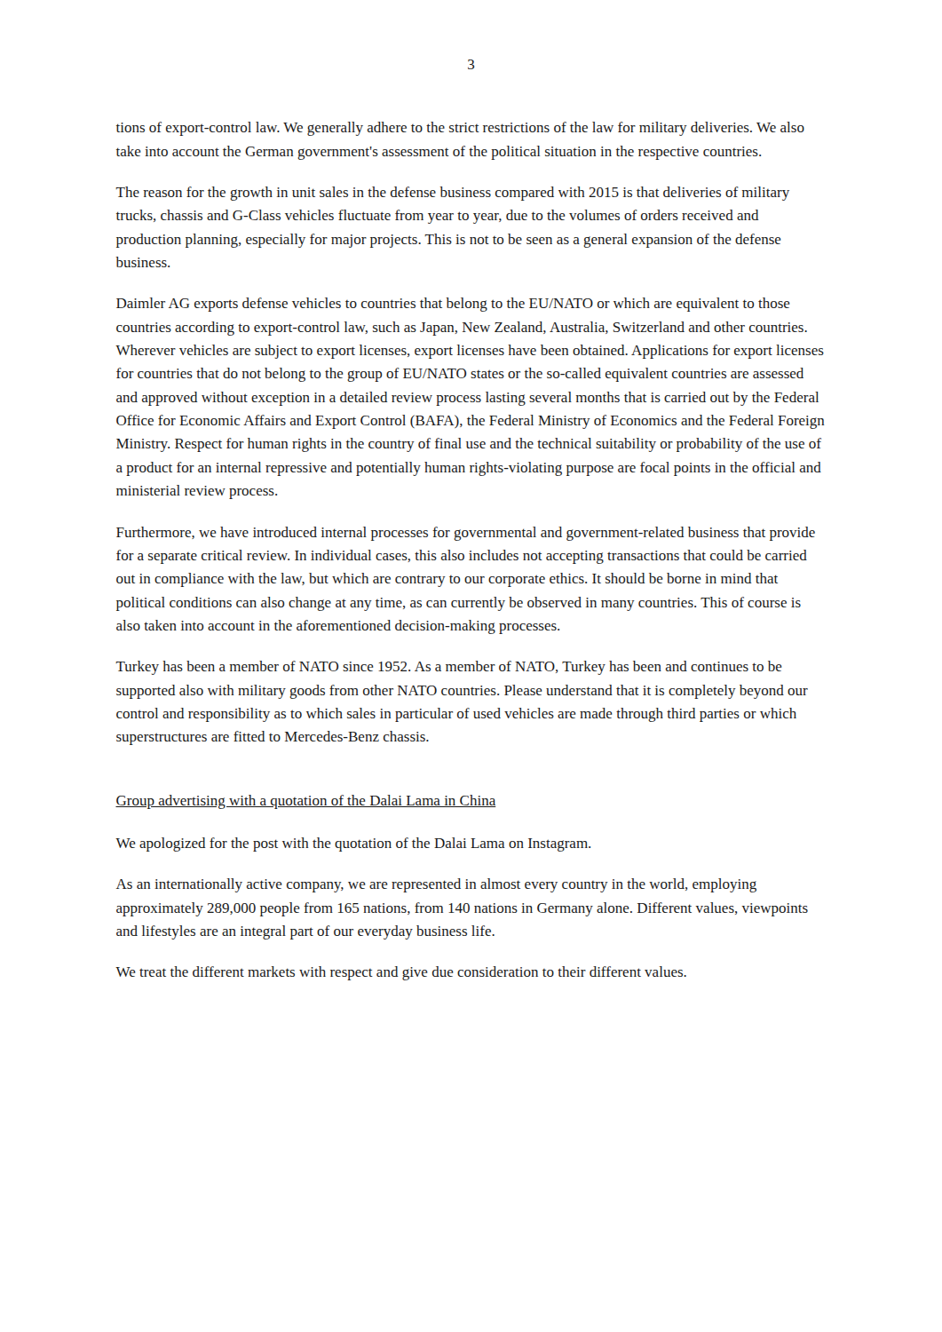3
tions of export-control law. We generally adhere to the strict restrictions of the law for military deliveries. We also take into account the German government's assessment of the political situation in the respective countries.
The reason for the growth in unit sales in the defense business compared with 2015 is that deliveries of military trucks, chassis and G-Class vehicles fluctuate from year to year, due to the volumes of orders received and production planning, especially for major projects. This is not to be seen as a general expansion of the defense business.
Daimler AG exports defense vehicles to countries that belong to the EU/NATO or which are equivalent to those countries according to export-control law, such as Japan, New Zealand, Australia, Switzerland and other countries. Wherever vehicles are subject to export licenses, export licenses have been obtained. Applications for export licenses for countries that do not belong to the group of EU/NATO states or the so-called equivalent countries are assessed and approved without exception in a detailed review process lasting several months that is carried out by the Federal Office for Economic Affairs and Export Control (BAFA), the Federal Ministry of Economics and the Federal Foreign Ministry. Respect for human rights in the country of final use and the technical suitability or probability of the use of a product for an internal repressive and potentially human rights-violating purpose are focal points in the official and ministerial review process.
Furthermore, we have introduced internal processes for governmental and government-related business that provide for a separate critical review. In individual cases, this also includes not accepting transactions that could be carried out in compliance with the law, but which are contrary to our corporate ethics. It should be borne in mind that political conditions can also change at any time, as can currently be observed in many countries. This of course is also taken into account in the aforementioned decision-making processes.
Turkey has been a member of NATO since 1952. As a member of NATO, Turkey has been and continues to be supported also with military goods from other NATO countries. Please understand that it is completely beyond our control and responsibility as to which sales in particular of used vehicles are made through third parties or which superstructures are fitted to Mercedes-Benz chassis.
Group advertising with a quotation of the Dalai Lama in China
We apologized for the post with the quotation of the Dalai Lama on Instagram.
As an internationally active company, we are represented in almost every country in the world, employing approximately 289,000 people from 165 nations, from 140 nations in Germany alone. Different values, viewpoints and lifestyles are an integral part of our everyday business life.
We treat the different markets with respect and give due consideration to their different values.